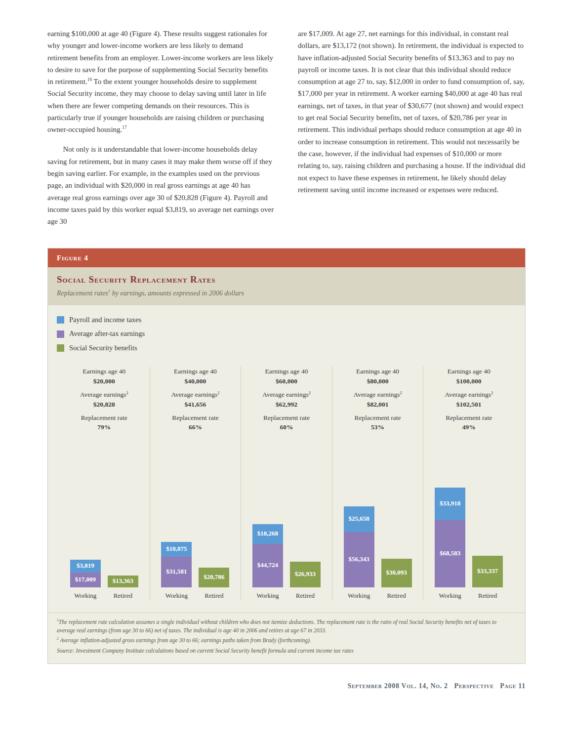earning $100,000 at age 40 (Figure 4). These results suggest rationales for why younger and lower-income workers are less likely to demand retirement benefits from an employer. Lower-income workers are less likely to desire to save for the purpose of supplementing Social Security benefits in retirement.16 To the extent younger households desire to supplement Social Security income, they may choose to delay saving until later in life when there are fewer competing demands on their resources. This is particularly true if younger households are raising children or purchasing owner-occupied housing.17
Not only is it understandable that lower-income households delay saving for retirement, but in many cases it may make them worse off if they begin saving earlier. For example, in the examples used on the previous page, an individual with $20,000 in real gross earnings at age 40 has average real gross earnings over age 30 of $20,828 (Figure 4). Payroll and income taxes paid by this worker equal $3,819, so average net earnings over age 30
are $17,009. At age 27, net earnings for this individual, in constant real dollars, are $13,172 (not shown). In retirement, the individual is expected to have inflation-adjusted Social Security benefits of $13,363 and to pay no payroll or income taxes. It is not clear that this individual should reduce consumption at age 27 to, say, $12,000 in order to fund consumption of, say, $17,000 per year in retirement. A worker earning $40,000 at age 40 has real earnings, net of taxes, in that year of $30,677 (not shown) and would expect to get real Social Security benefits, net of taxes, of $20,786 per year in retirement. This individual perhaps should reduce consumption at age 40 in order to increase consumption in retirement. This would not necessarily be the case, however, if the individual had expenses of $10,000 or more relating to, say, raising children and purchasing a house. If the individual did not expect to have these expenses in retirement, he likely should delay retirement saving until income increased or expenses were reduced.
Figure 4
Social Security Replacement Rates
Replacement rates1 by earnings, amounts expressed in 2006 dollars
Payroll and income taxes
Average after-tax earnings
Social Security benefits
Earnings age 40 $20,000 Average earnings2 $20,828 Replacement rate 79%
$3,819
$17,009
$13,363
Working Retired
Earnings age 40 $40,000 Average earnings2 $41,656 Replacement rate 66%
$10,075
$31,581
$20,786
Working Retired
Earnings age 40 $60,000 Average earnings2 $62,992 Replacement rate 60%
$18,268
$44,724
$26,933
Working Retired
Earnings age 40 $80,000 Average earnings2 $82,001 Replacement rate 53%
$25,658
$56,343
$30,093
Working Retired
Earnings age 40 $100,000 Average earnings2 $102,501 Replacement rate 49%
$33,918
$68,583
$33,337
Working Retired
1The replacement rate calculation assumes a single individual without children who does not itemize deductions. The replacement rate is the ratio of real Social Security benefits net of taxes to average real earnings (from age 30 to 66) net of taxes. The individual is age 40 in 2006 and retires at age 67 in 2033.
2 Average inflation-adjusted gross earnings from age 30 to 66; earnings paths taken from Brady (forthcoming).
Source: Investment Company Institute calculations based on current Social Security benefit formula and current income tax rates
September 2008 Vol. 14, No. 2 Perspective Page 11